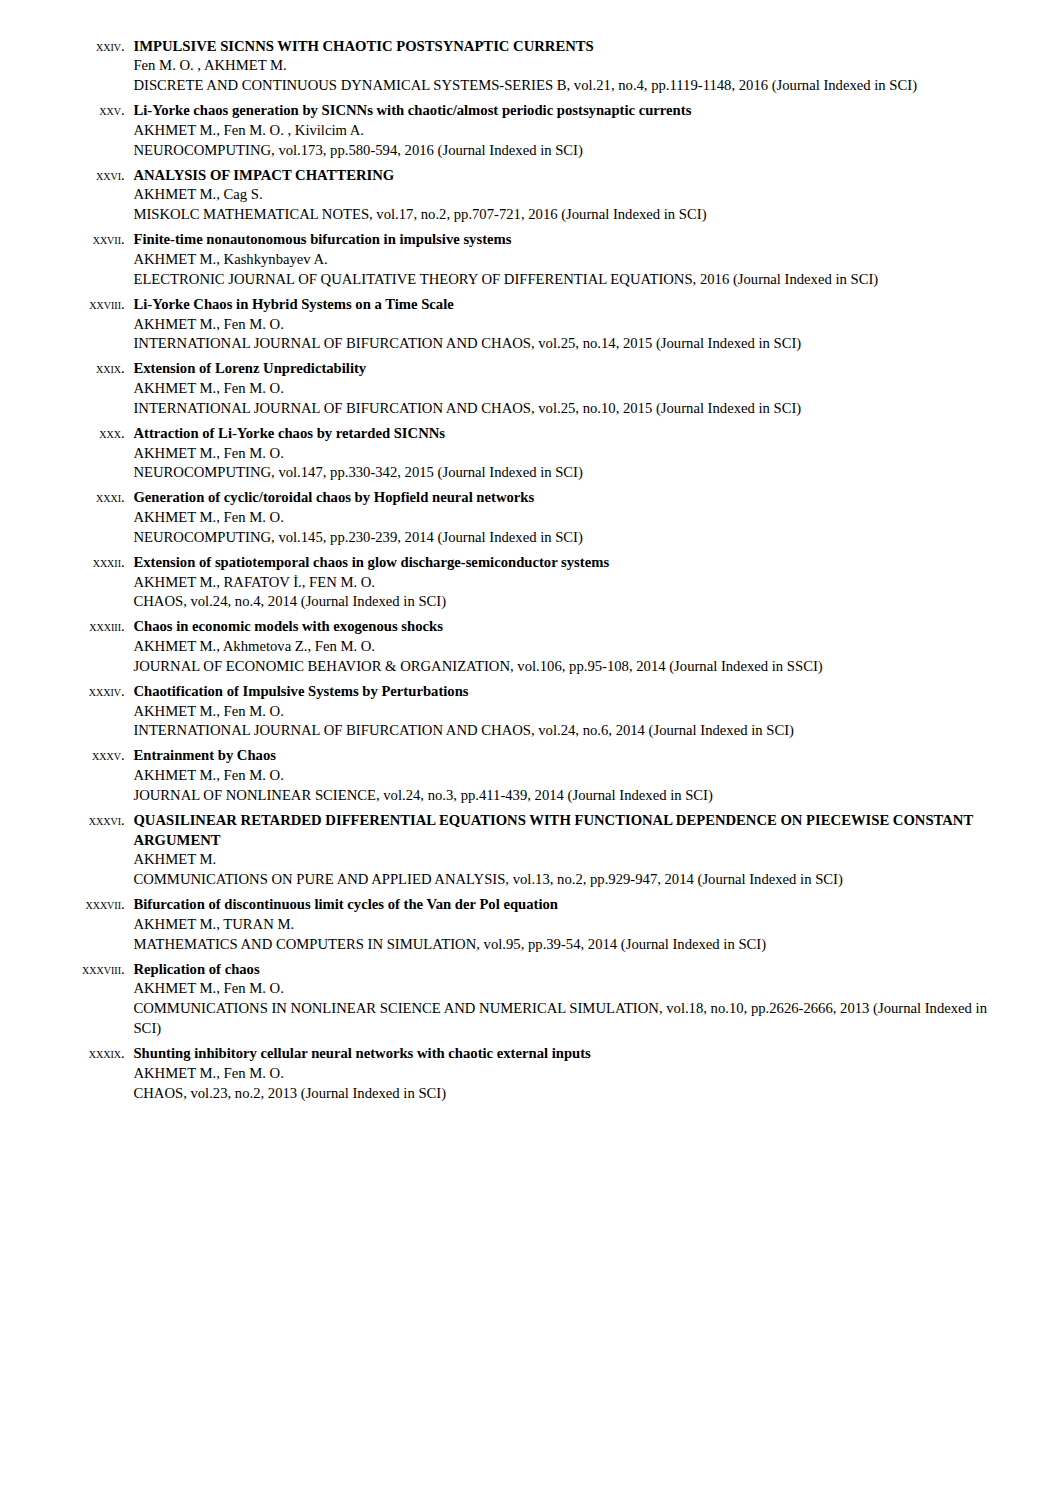XXIV.
Impulsive SICNNs with chaotic postsynaptic currents Fen M. O. , AKHMET M. DISCRETE AND CONTINUOUS DYNAMICAL SYSTEMS-SERIES B, vol.21, no.4, pp.1119-1148, 2016 (Journal Indexed in SCI)
XXV.
Li-Yorke chaos generation by SICNNs with chaotic/almost periodic postsynaptic currents AKHMET M., Fen M. O. , Kivilcim A. NEUROCOMPUTING, vol.173, pp.580-594, 2016 (Journal Indexed in SCI)
XXVI.
Analysis of impact chattering AKHMET M., Cag S. MISKOLC MATHEMATICAL NOTES, vol.17, no.2, pp.707-721, 2016 (Journal Indexed in SCI)
XXVII.
Finite-time nonautonomous bifurcation in impulsive systems AKHMET M., Kashkynbayev A. ELECTRONIC JOURNAL OF QUALITATIVE THEORY OF DIFFERENTIAL EQUATIONS, 2016 (Journal Indexed in SCI)
XXVIII.
Li-Yorke Chaos in Hybrid Systems on a Time Scale AKHMET M., Fen M. O. INTERNATIONAL JOURNAL OF BIFURCATION AND CHAOS, vol.25, no.14, 2015 (Journal Indexed in SCI)
XXIX.
Extension of Lorenz Unpredictability AKHMET M., Fen M. O. INTERNATIONAL JOURNAL OF BIFURCATION AND CHAOS, vol.25, no.10, 2015 (Journal Indexed in SCI)
XXX.
Attraction of Li-Yorke chaos by retarded SICNNs AKHMET M., Fen M. O. NEUROCOMPUTING, vol.147, pp.330-342, 2015 (Journal Indexed in SCI)
XXXI.
Generation of cyclic/toroidal chaos by Hopfield neural networks AKHMET M., Fen M. O. NEUROCOMPUTING, vol.145, pp.230-239, 2014 (Journal Indexed in SCI)
XXXII.
Extension of spatiotemporal chaos in glow discharge-semiconductor systems AKHMET M., RAFATOV İ., FEN M. O. CHAOS, vol.24, no.4, 2014 (Journal Indexed in SCI)
XXXIII.
Chaos in economic models with exogenous shocks AKHMET M., Akhmetova Z., Fen M. O. JOURNAL OF ECONOMIC BEHAVIOR & ORGANIZATION, vol.106, pp.95-108, 2014 (Journal Indexed in SSCI)
XXXIV.
Chaotification of Impulsive Systems by Perturbations AKHMET M., Fen M. O. INTERNATIONAL JOURNAL OF BIFURCATION AND CHAOS, vol.24, no.6, 2014 (Journal Indexed in SCI)
XXXV.
Entrainment by Chaos AKHMET M., Fen M. O. JOURNAL OF NONLINEAR SCIENCE, vol.24, no.3, pp.411-439, 2014 (Journal Indexed in SCI)
XXXVI.
Quasilinear retarded differential equations with functional dependence on piecewise constant argument AKHMET M. COMMUNICATIONS ON PURE AND APPLIED ANALYSIS, vol.13, no.2, pp.929-947, 2014 (Journal Indexed in SCI)
XXXVII.
Bifurcation of discontinuous limit cycles of the Van der Pol equation AKHMET M., TURAN M. MATHEMATICS AND COMPUTERS IN SIMULATION, vol.95, pp.39-54, 2014 (Journal Indexed in SCI)
XXXVIII.
Replication of chaos AKHMET M., Fen M. O. COMMUNICATIONS IN NONLINEAR SCIENCE AND NUMERICAL SIMULATION, vol.18, no.10, pp.2626-2666, 2013 (Journal Indexed in SCI)
XXXIX.
Shunting inhibitory cellular neural networks with chaotic external inputs AKHMET M., Fen M. O. CHAOS, vol.23, no.2, 2013 (Journal Indexed in SCI)